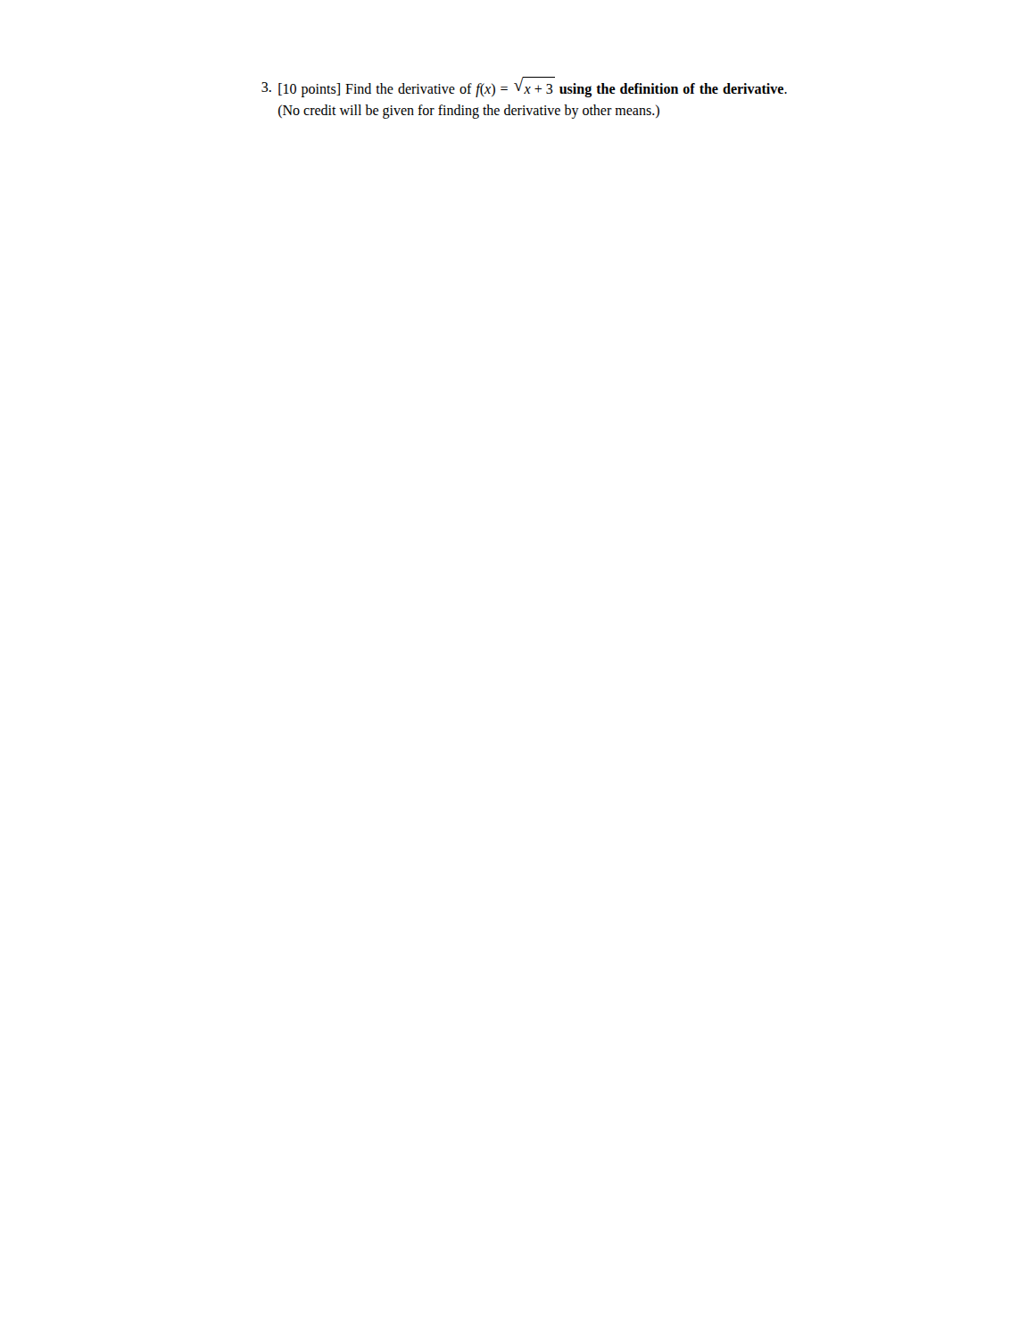3. [10 points] Find the derivative of f(x) = √x + 3 using the definition of the derivative. (No credit will be given for finding the derivative by other means.)